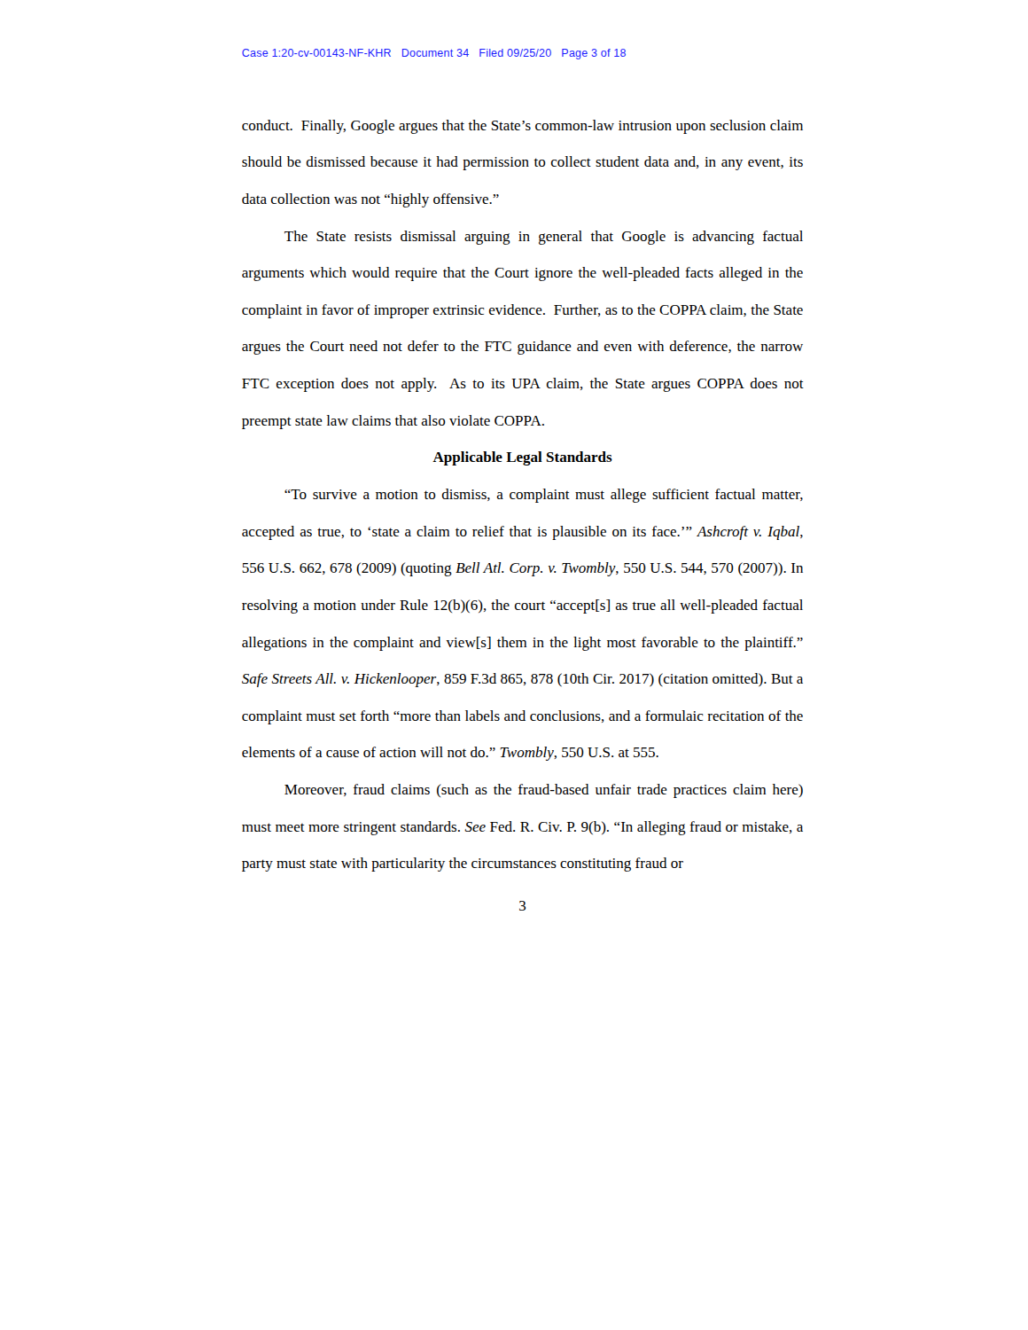Case 1:20-cv-00143-NF-KHR Document 34 Filed 09/25/20 Page 3 of 18
conduct. Finally, Google argues that the State’s common-law intrusion upon seclusion claim should be dismissed because it had permission to collect student data and, in any event, its data collection was not “highly offensive.”
The State resists dismissal arguing in general that Google is advancing factual arguments which would require that the Court ignore the well-pleaded facts alleged in the complaint in favor of improper extrinsic evidence. Further, as to the COPPA claim, the State argues the Court need not defer to the FTC guidance and even with deference, the narrow FTC exception does not apply. As to its UPA claim, the State argues COPPA does not preempt state law claims that also violate COPPA.
Applicable Legal Standards
“To survive a motion to dismiss, a complaint must allege sufficient factual matter, accepted as true, to ‘state a claim to relief that is plausible on its face.’” Ashcroft v. Iqbal, 556 U.S. 662, 678 (2009) (quoting Bell Atl. Corp. v. Twombly, 550 U.S. 544, 570 (2007)). In resolving a motion under Rule 12(b)(6), the court “accept[s] as true all well-pleaded factual allegations in the complaint and view[s] them in the light most favorable to the plaintiff.” Safe Streets All. v. Hickenlooper, 859 F.3d 865, 878 (10th Cir. 2017) (citation omitted). But a complaint must set forth “more than labels and conclusions, and a formulaic recitation of the elements of a cause of action will not do.” Twombly, 550 U.S. at 555.
Moreover, fraud claims (such as the fraud-based unfair trade practices claim here) must meet more stringent standards. See Fed. R. Civ. P. 9(b). “In alleging fraud or mistake, a party must state with particularity the circumstances constituting fraud or
3